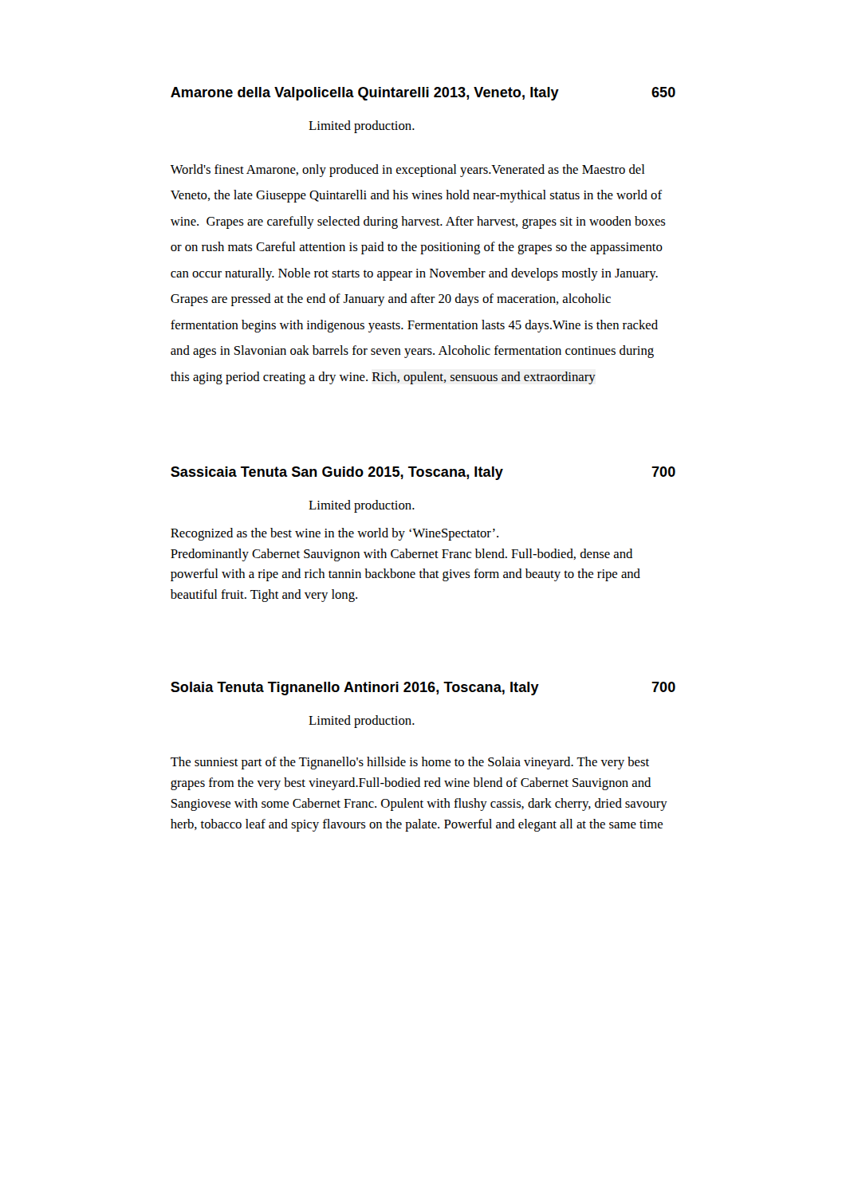Amarone della Valpolicella Quintarelli 2013, Veneto, Italy 650
Limited production.
World's finest Amarone, only produced in exceptional years.Venerated as the Maestro del Veneto, the late Giuseppe Quintarelli and his wines hold near-mythical status in the world of wine. Grapes are carefully selected during harvest. After harvest, grapes sit in wooden boxes or on rush mats Careful attention is paid to the positioning of the grapes so the appassimento can occur naturally. Noble rot starts to appear in November and develops mostly in January. Grapes are pressed at the end of January and after 20 days of maceration, alcoholic fermentation begins with indigenous yeasts. Fermentation lasts 45 days.Wine is then racked and ages in Slavonian oak barrels for seven years. Alcoholic fermentation continues during this aging period creating a dry wine. Rich, opulent, sensuous and extraordinary
Sassicaia Tenuta San Guido 2015, Toscana, Italy 700
Limited production.
Recognized as the best wine in the world by ‘WineSpectator’.
Predominantly Cabernet Sauvignon with Cabernet Franc blend. Full-bodied, dense and powerful with a ripe and rich tannin backbone that gives form and beauty to the ripe and beautiful fruit. Tight and very long.
Solaia Tenuta Tignanello Antinori 2016, Toscana, Italy 700
Limited production.
The sunniest part of the Tignanello's hillside is home to the Solaia vineyard. The very best grapes from the very best vineyard.Full-bodied red wine blend of Cabernet Sauvignon and Sangiovese with some Cabernet Franc. Opulent with flushy cassis, dark cherry, dried savoury herb, tobacco leaf and spicy flavours on the palate. Powerful and elegant all at the same time